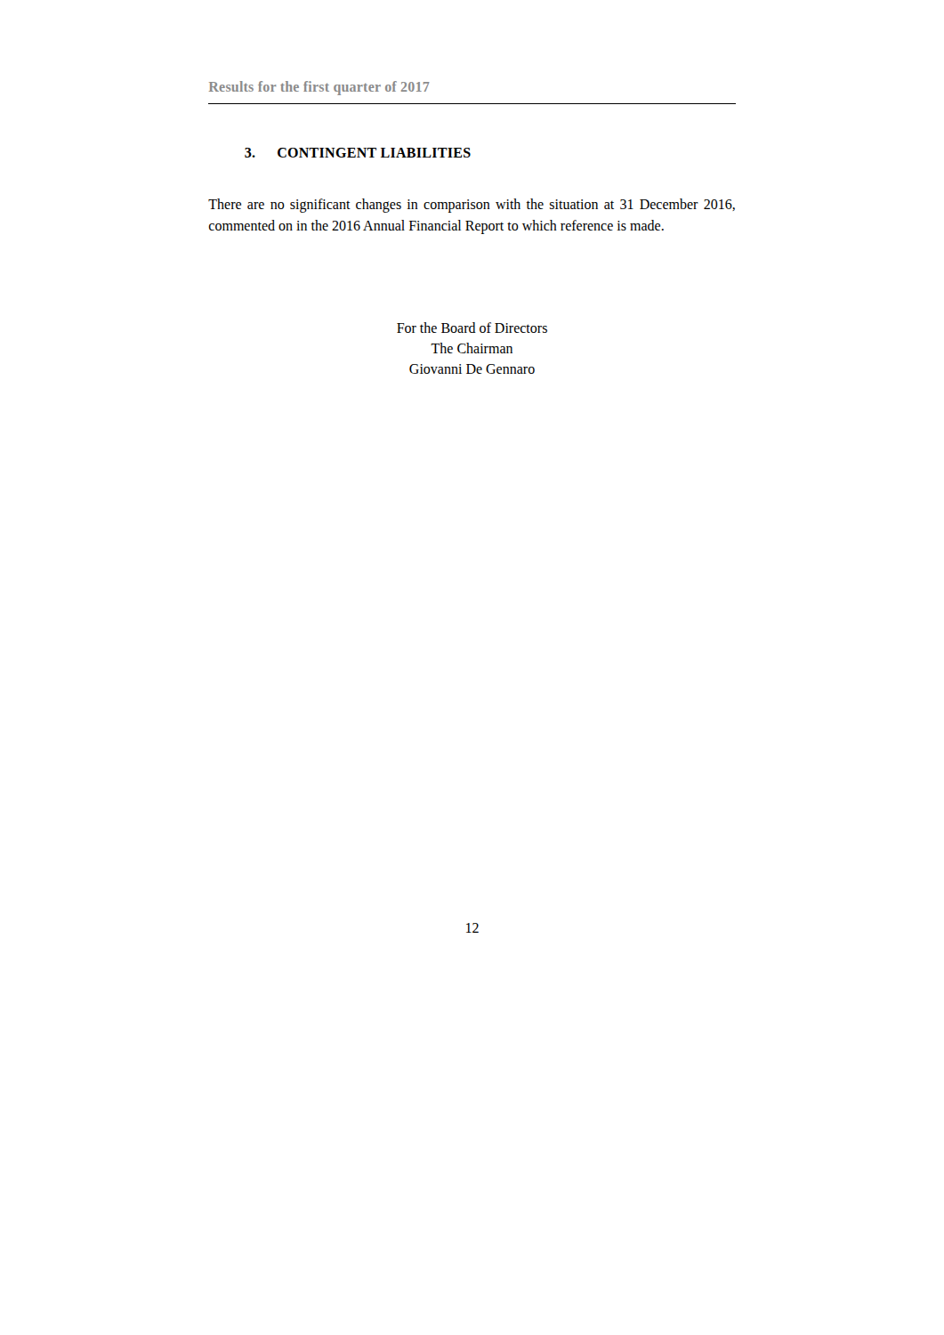Results for the first quarter of 2017
3. CONTINGENT LIABILITIES
There are no significant changes in comparison with the situation at 31 December 2016, commented on in the 2016 Annual Financial Report to which reference is made.
For the Board of Directors The Chairman Giovanni De Gennaro
12